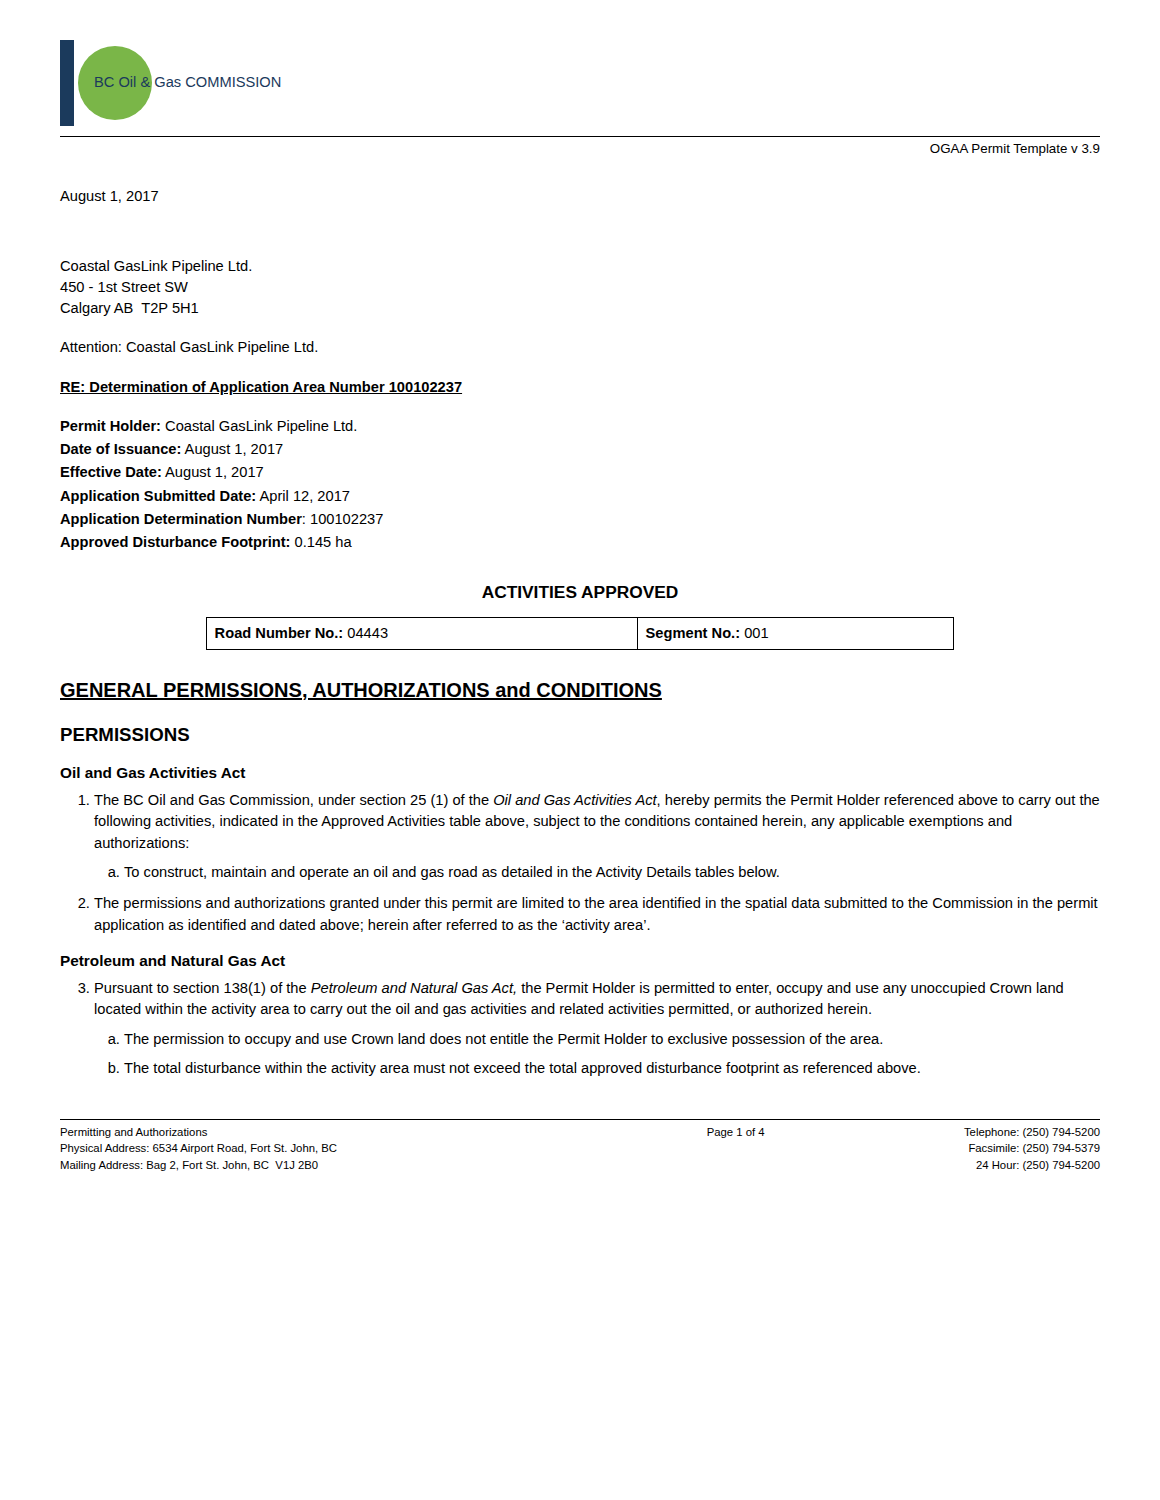BC Oil & Gas COMMISSION
OGAA Permit Template v 3.9
August 1, 2017
Coastal GasLink Pipeline Ltd.
450 - 1st Street SW
Calgary AB T2P 5H1
Attention: Coastal GasLink Pipeline Ltd.
RE: Determination of Application Area Number 100102237
Permit Holder: Coastal GasLink Pipeline Ltd.
Date of Issuance: August 1, 2017
Effective Date: August 1, 2017
Application Submitted Date: April 12, 2017
Application Determination Number: 100102237
Approved Disturbance Footprint: 0.145 ha
ACTIVITIES APPROVED
| Road Number No.: 04443 | Segment No.: 001 |
GENERAL PERMISSIONS, AUTHORIZATIONS and CONDITIONS
PERMISSIONS
Oil and Gas Activities Act
The BC Oil and Gas Commission, under section 25 (1) of the Oil and Gas Activities Act, hereby permits the Permit Holder referenced above to carry out the following activities, indicated in the Approved Activities table above, subject to the conditions contained herein, any applicable exemptions and authorizations:
To construct, maintain and operate an oil and gas road as detailed in the Activity Details tables below.
The permissions and authorizations granted under this permit are limited to the area identified in the spatial data submitted to the Commission in the permit application as identified and dated above; herein after referred to as the ‘activity area’.
Petroleum and Natural Gas Act
Pursuant to section 138(1) of the Petroleum and Natural Gas Act, the Permit Holder is permitted to enter, occupy and use any unoccupied Crown land located within the activity area to carry out the oil and gas activities and related activities permitted, or authorized herein.
The permission to occupy and use Crown land does not entitle the Permit Holder to exclusive possession of the area.
The total disturbance within the activity area must not exceed the total approved disturbance footprint as referenced above.
| Permitting and Authorizations Physical Address: 6534 Airport Road, Fort St. John, BC Mailing Address: Bag 2, Fort St. John, BC V1J 2B0 | Page 1 of 4 | Telephone: (250) 794-5200 Facsimile: (250) 794-5379 24 Hour: (250) 794-5200 |